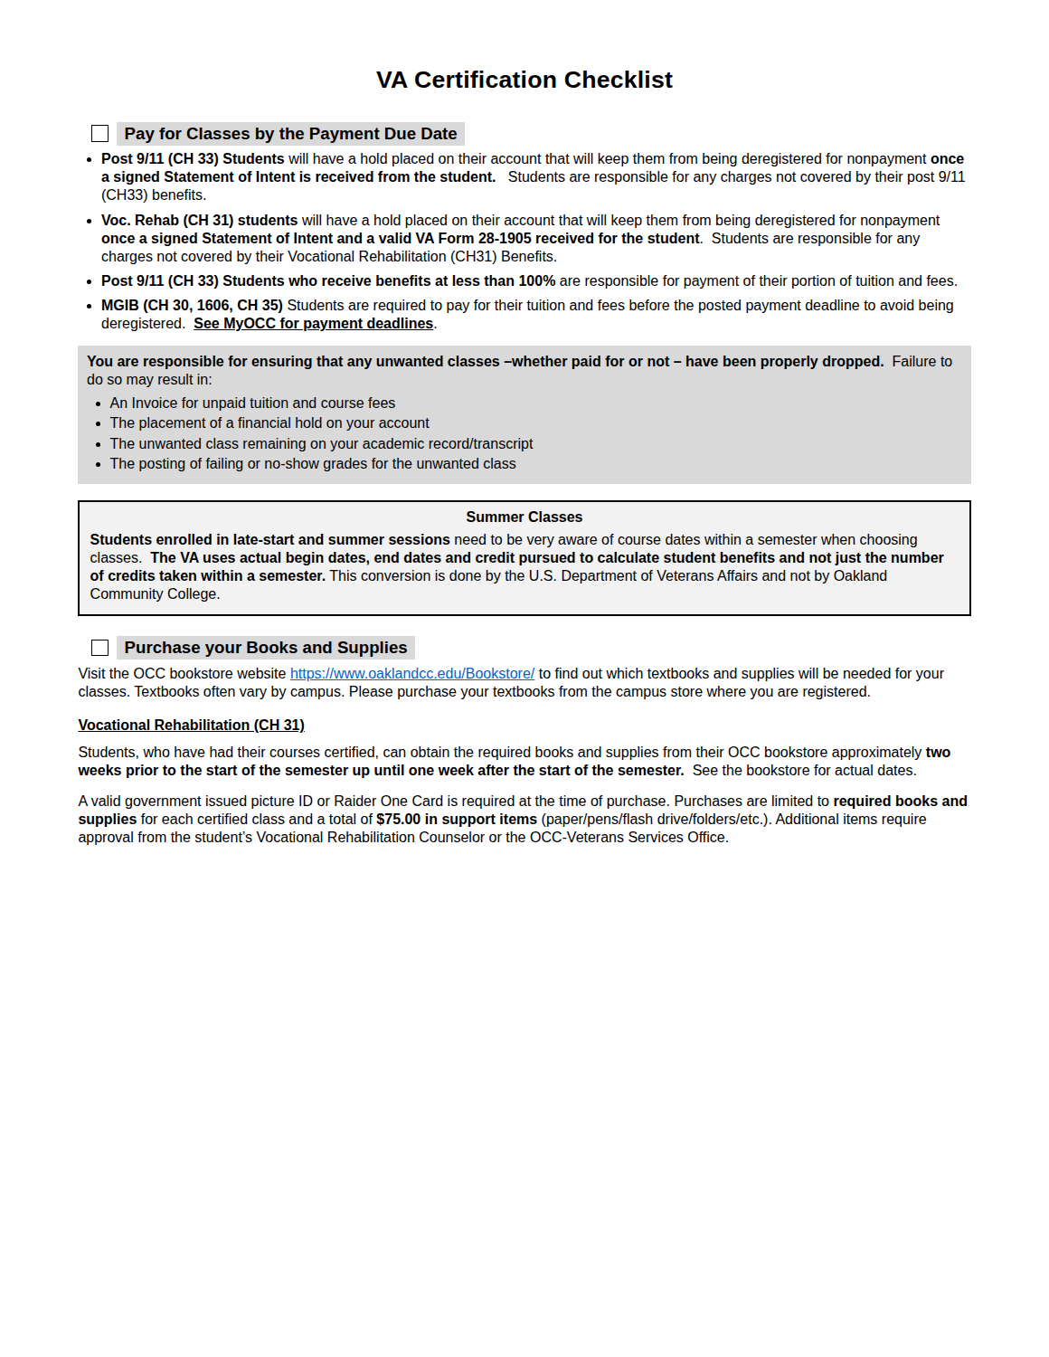VA Certification Checklist
Pay for Classes by the Payment Due Date
Post 9/11 (CH 33) Students will have a hold placed on their account that will keep them from being deregistered for nonpayment once a signed Statement of Intent is received from the student. Students are responsible for any charges not covered by their post 9/11 (CH33) benefits.
Voc. Rehab (CH 31) students will have a hold placed on their account that will keep them from being deregistered for nonpayment once a signed Statement of Intent and a valid VA Form 28-1905 received for the student. Students are responsible for any charges not covered by their Vocational Rehabilitation (CH31) Benefits.
Post 9/11 (CH 33) Students who receive benefits at less than 100% are responsible for payment of their portion of tuition and fees.
MGIB (CH 30, 1606, CH 35) Students are required to pay for their tuition and fees before the posted payment deadline to avoid being deregistered. See MyOCC for payment deadlines.
You are responsible for ensuring that any unwanted classes –whether paid for or not – have been properly dropped. Failure to do so may result in:
An Invoice for unpaid tuition and course fees
The placement of a financial hold on your account
The unwanted class remaining on your academic record/transcript
The posting of failing or no-show grades for the unwanted class
Summer Classes
Students enrolled in late-start and summer sessions need to be very aware of course dates within a semester when choosing classes. The VA uses actual begin dates, end dates and credit pursued to calculate student benefits and not just the number of credits taken within a semester. This conversion is done by the U.S. Department of Veterans Affairs and not by Oakland Community College.
Purchase your Books and Supplies
Visit the OCC bookstore website https://www.oaklandcc.edu/Bookstore/ to find out which textbooks and supplies will be needed for your classes. Textbooks often vary by campus. Please purchase your textbooks from the campus store where you are registered.
Vocational Rehabilitation (CH 31)
Students, who have had their courses certified, can obtain the required books and supplies from their OCC bookstore approximately two weeks prior to the start of the semester up until one week after the start of the semester. See the bookstore for actual dates.
A valid government issued picture ID or Raider One Card is required at the time of purchase. Purchases are limited to required books and supplies for each certified class and a total of $75.00 in support items (paper/pens/flash drive/folders/etc.). Additional items require approval from the student’s Vocational Rehabilitation Counselor or the OCC-Veterans Services Office.